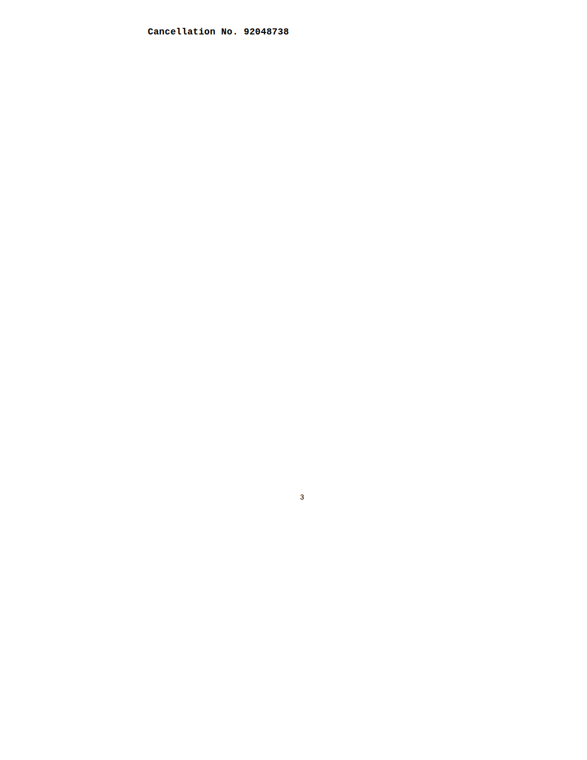Cancellation No. 92048738
3